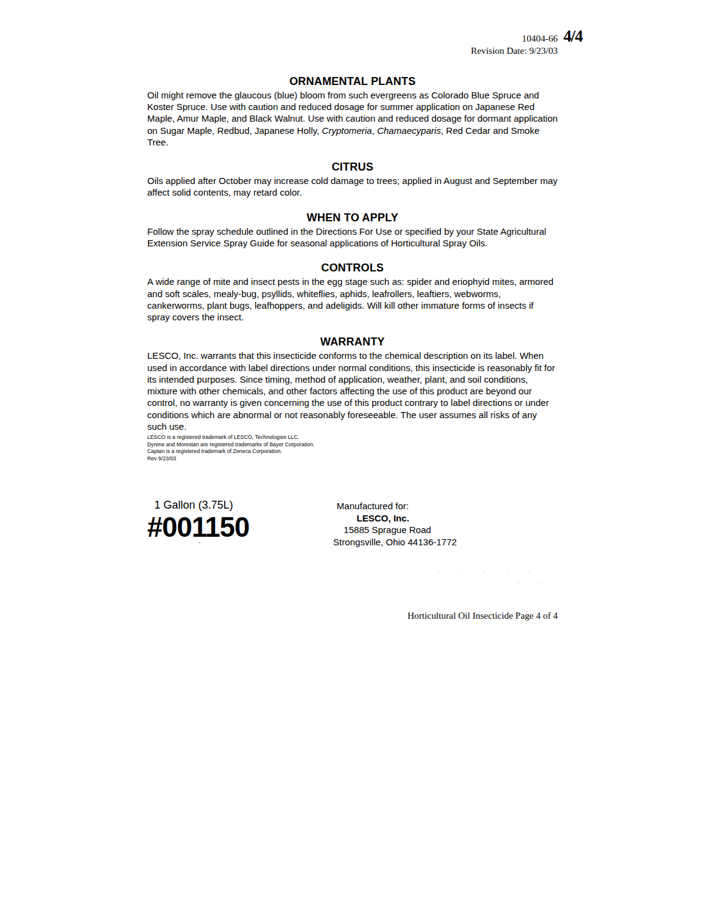4/4 10404-66
Revision Date: 9/23/03
ORNAMENTAL PLANTS
Oil might remove the glaucous (blue) bloom from such evergreens as Colorado Blue Spruce and Koster Spruce. Use with caution and reduced dosage for summer application on Japanese Red Maple, Amur Maple, and Black Walnut. Use with caution and reduced dosage for dormant application on Sugar Maple, Redbud, Japanese Holly, Cryptomeria, Chamaecyparis, Red Cedar and Smoke Tree.
CITRUS
Oils applied after October may increase cold damage to trees; applied in August and September may affect solid contents, may retard color.
WHEN TO APPLY
Follow the spray schedule outlined in the Directions For Use or specified by your State Agricultural Extension Service Spray Guide for seasonal applications of Horticultural Spray Oils.
CONTROLS
A wide range of mite and insect pests in the egg stage such as: spider and eriophyid mites, armored and soft scales, mealy-bug, psyllids, whiteflies, aphids, leafrollers, leaftiers, webworms, cankerworms, plant bugs, leafhoppers, and adeligids. Will kill other immature forms of insects if spray covers the insect.
WARRANTY
LESCO, Inc. warrants that this insecticide conforms to the chemical description on its label. When used in accordance with label directions under normal conditions, this insecticide is reasonably fit for its intended purposes. Since timing, method of application, weather, plant, and soil conditions, mixture with other chemicals, and other factors affecting the use of this product are beyond our control, no warranty is given concerning the use of this product contrary to label directions or under conditions which are abnormal or not reasonably foreseeable. The user assumes all risks of any such use.
LESCO is a registered trademark of LESCO, Technologies LLC.
Dyrene and Morestan are registered trademarks of Bayer Corporation.
Captan is a registered trademark of Zeneca Corporation.
Rev 9/23/03
1 Gallon (3.75L)
#001150
Manufactured for:
LESCO, Inc.
15885 Sprague Road
Strongsville, Ohio 44136-1772
`
. . . . . . . .
. . . . . . . .
Horticultural Oil Insecticide Page 4 of 4